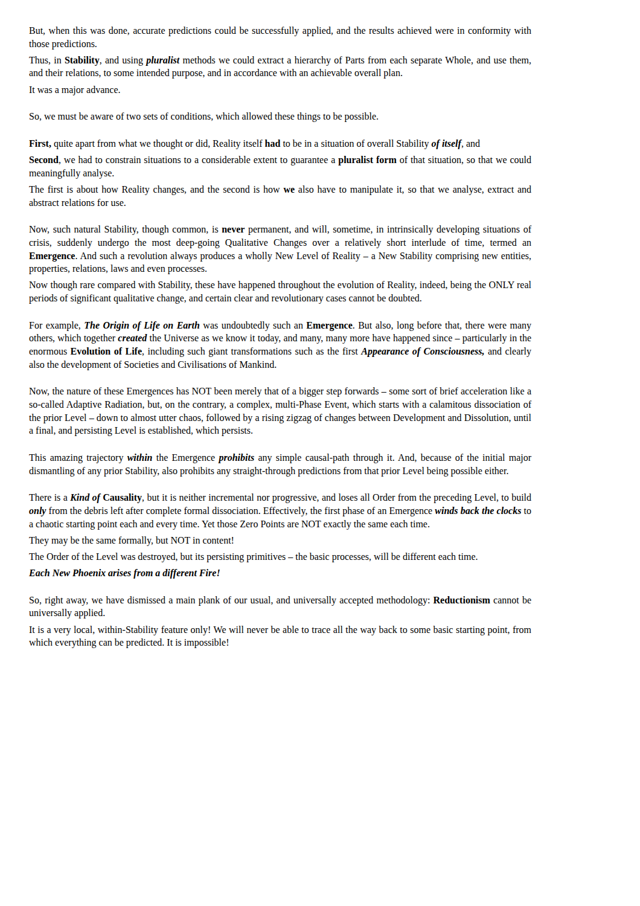But, when this was done, accurate predictions could be successfully applied, and the results achieved were in conformity with those predictions.
Thus, in Stability, and using pluralist methods we could extract a hierarchy of Parts from each separate Whole, and use them, and their relations, to some intended purpose, and in accordance with an achievable overall plan.
It was a major advance.
So, we must be aware of two sets of conditions, which allowed these things to be possible.
First, quite apart from what we thought or did, Reality itself had to be in a situation of overall Stability of itself, and
Second, we had to constrain situations to a considerable extent to guarantee a pluralist form of that situation, so that we could meaningfully analyse.
The first is about how Reality changes, and the second is how we also have to manipulate it, so that we analyse, extract and abstract relations for use.
Now, such natural Stability, though common, is never permanent, and will, sometime, in intrinsically developing situations of crisis, suddenly undergo the most deep-going Qualitative Changes over a relatively short interlude of time, termed an Emergence. And such a revolution always produces a wholly New Level of Reality – a New Stability comprising new entities, properties, relations, laws and even processes.
Now though rare compared with Stability, these have happened throughout the evolution of Reality, indeed, being the ONLY real periods of significant qualitative change, and certain clear and revolutionary cases cannot be doubted.
For example, The Origin of Life on Earth was undoubtedly such an Emergence. But also, long before that, there were many others, which together created the Universe as we know it today, and many, many more have happened since – particularly in the enormous Evolution of Life, including such giant transformations such as the first Appearance of Consciousness, and clearly also the development of Societies and Civilisations of Mankind.
Now, the nature of these Emergences has NOT been merely that of a bigger step forwards – some sort of brief acceleration like a so-called Adaptive Radiation, but, on the contrary, a complex, multi-Phase Event, which starts with a calamitous dissociation of the prior Level – down to almost utter chaos, followed by a rising zigzag of changes between Development and Dissolution, until a final, and persisting Level is established, which persists.
This amazing trajectory within the Emergence prohibits any simple causal-path through it. And, because of the initial major dismantling of any prior Stability, also prohibits any straight-through predictions from that prior Level being possible either.
There is a Kind of Causality, but it is neither incremental nor progressive, and loses all Order from the preceding Level, to build only from the debris left after complete formal dissociation. Effectively, the first phase of an Emergence winds back the clocks to a chaotic starting point each and every time. Yet those Zero Points are NOT exactly the same each time.
They may be the same formally, but NOT in content!
The Order of the Level was destroyed, but its persisting primitives – the basic processes, will be different each time.
Each New Phoenix arises from a different Fire!
So, right away, we have dismissed a main plank of our usual, and universally accepted methodology: Reductionism cannot be universally applied.
It is a very local, within-Stability feature only! We will never be able to trace all the way back to some basic starting point, from which everything can be predicted. It is impossible!